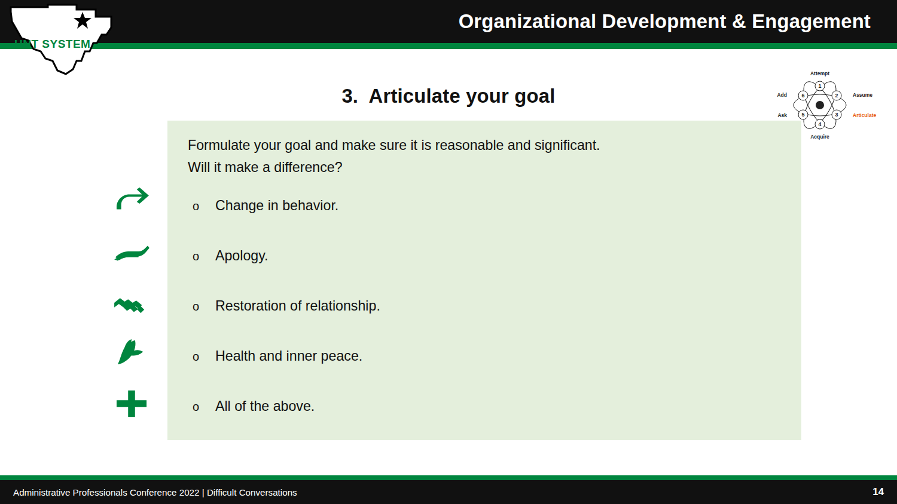UNT SYSTEM UNT SYSTEM
Organizational Development & Engagement
Six-step cycle diagram with Articulate highlighted 1 2 3 4 5 6 Attempt Assume Articulate Acquire Ask Add
3. Articulate your goal
Formulate your goal and make sure it is reasonable and significant.
Will it make a difference?
Change in behavior.
Apology.
Restoration of relationship.
Health and inner peace.
All of the above.
Administrative Professionals Conference 2022 | Difficult Conversations 14